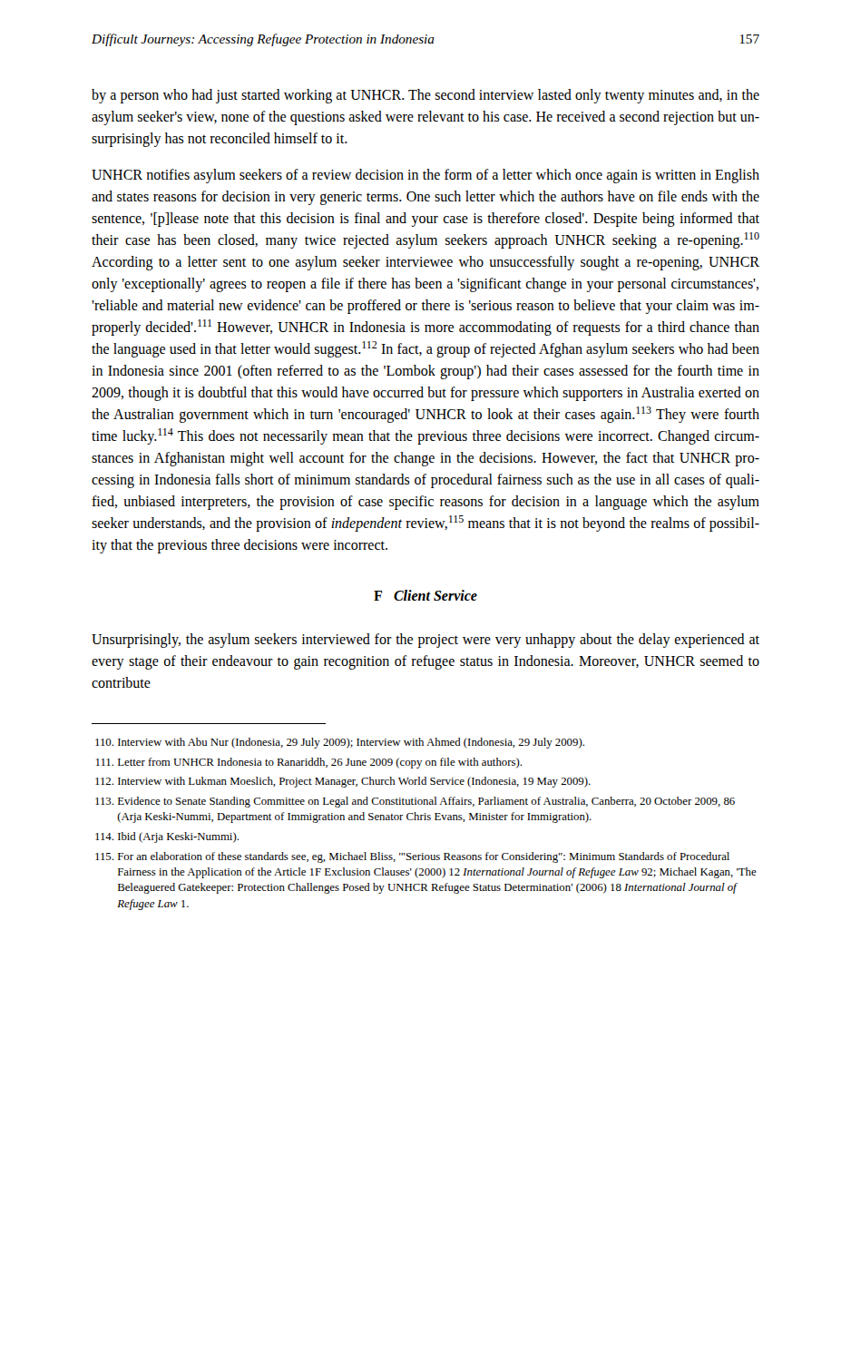Difficult Journeys: Accessing Refugee Protection in Indonesia 157
by a person who had just started working at UNHCR. The second interview lasted only twenty minutes and, in the asylum seeker's view, none of the questions asked were relevant to his case. He received a second rejection but unsurprisingly has not reconciled himself to it.
UNHCR notifies asylum seekers of a review decision in the form of a letter which once again is written in English and states reasons for decision in very generic terms. One such letter which the authors have on file ends with the sentence, '[p]lease note that this decision is final and your case is therefore closed'. Despite being informed that their case has been closed, many twice rejected asylum seekers approach UNHCR seeking a re-opening.110 According to a letter sent to one asylum seeker interviewee who unsuccessfully sought a re-opening, UNHCR only 'exceptionally' agrees to reopen a file if there has been a 'significant change in your personal circumstances', 'reliable and material new evidence' can be proffered or there is 'serious reason to believe that your claim was improperly decided'.111 However, UNHCR in Indonesia is more accommodating of requests for a third chance than the language used in that letter would suggest.112 In fact, a group of rejected Afghan asylum seekers who had been in Indonesia since 2001 (often referred to as the 'Lombok group') had their cases assessed for the fourth time in 2009, though it is doubtful that this would have occurred but for pressure which supporters in Australia exerted on the Australian government which in turn 'encouraged' UNHCR to look at their cases again.113 They were fourth time lucky.114 This does not necessarily mean that the previous three decisions were incorrect. Changed circumstances in Afghanistan might well account for the change in the decisions. However, the fact that UNHCR processing in Indonesia falls short of minimum standards of procedural fairness such as the use in all cases of qualified, unbiased interpreters, the provision of case specific reasons for decision in a language which the asylum seeker understands, and the provision of independent review,115 means that it is not beyond the realms of possibility that the previous three decisions were incorrect.
FClient Service
Unsurprisingly, the asylum seekers interviewed for the project were very unhappy about the delay experienced at every stage of their endeavour to gain recognition of refugee status in Indonesia. Moreover, UNHCR seemed to contribute
Interview with Abu Nur (Indonesia, 29 July 2009); Interview with Ahmed (Indonesia, 29 July 2009).
Letter from UNHCR Indonesia to Ranariddh, 26 June 2009 (copy on file with authors).
Interview with Lukman Moeslich, Project Manager, Church World Service (Indonesia, 19 May 2009).
Evidence to Senate Standing Committee on Legal and Constitutional Affairs, Parliament of Australia, Canberra, 20 October 2009, 86 (Arja Keski-Nummi, Department of Immigration and Senator Chris Evans, Minister for Immigration).
Ibid (Arja Keski-Nummi).
For an elaboration of these standards see, eg, Michael Bliss, '"Serious Reasons for Considering": Minimum Standards of Procedural Fairness in the Application of the Article 1F Exclusion Clauses' (2000) 12 International Journal of Refugee Law 92; Michael Kagan, 'The Beleaguered Gatekeeper: Protection Challenges Posed by UNHCR Refugee Status Determination' (2006) 18 International Journal of Refugee Law 1.